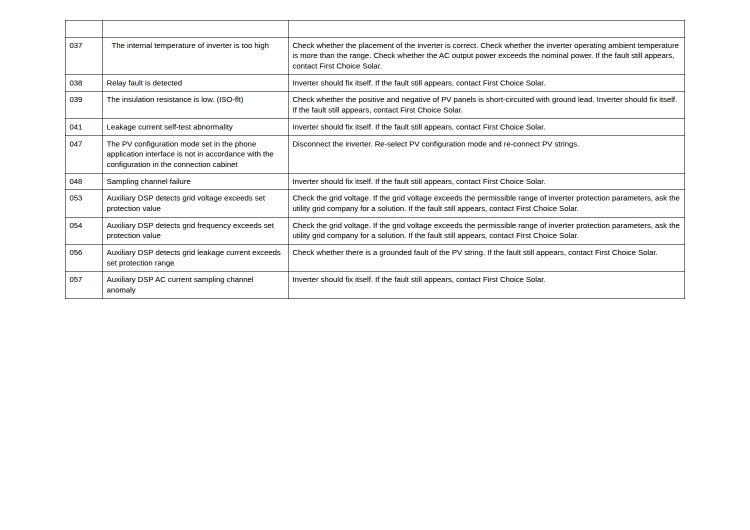| 037 | The internal temperature of inverter is too high | Check whether the placement of the inverter is correct. Check whether the inverter operating ambient temperature is more than the range. Check whether the AC output power exceeds the nominal power. If the fault still appears, contact First Choice Solar. |
| 038 | Relay fault is detected | Inverter should fix itself. If the fault still appears, contact First Choice Solar. |
| 039 | The insulation resistance is low. (ISO-flt) | Check whether the positive and negative of PV panels is short-circuited with ground lead. Inverter should fix itself. If the fault still appears, contact First Choice Solar. |
| 041 | Leakage current self-test abnormality | Inverter should fix itself. If the fault still appears, contact First Choice Solar. |
| 047 | The PV configuration mode set in the phone application interface is not in accordance with the configuration in the connection cabinet | Disconnect the inverter. Re-select PV configuration mode and re-connect PV strings. |
| 048 | Sampling channel failure | Inverter should fix itself. If the fault still appears, contact First Choice Solar. |
| 053 | Auxiliary DSP detects grid voltage exceeds set protection value | Check the grid voltage. If the grid voltage exceeds the permissible range of inverter protection parameters, ask the utility grid company for a solution. If the fault still appears, contact First Choice Solar. |
| 054 | Auxiliary DSP detects grid frequency exceeds set protection value | Check the grid voltage. If the grid voltage exceeds the permissible range of inverter protection parameters, ask the utility grid company for a solution. If the fault still appears, contact First Choice Solar. |
| 056 | Auxiliary DSP detects grid leakage current exceeds set protection range | Check whether there is a grounded fault of the PV string. If the fault still appears, contact First Choice Solar. |
| 057 | Auxiliary DSP AC current sampling channel anomaly | Inverter should fix itself. If the fault still appears, contact First Choice Solar. |